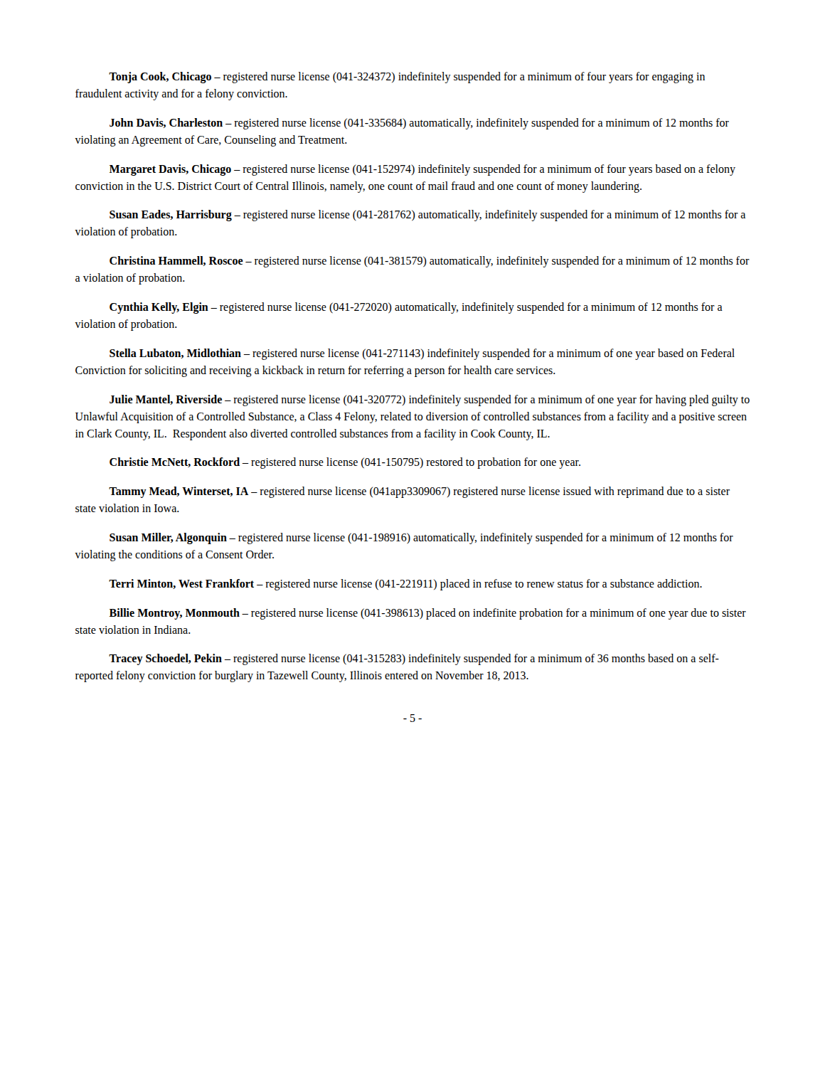Tonja Cook, Chicago – registered nurse license (041-324372) indefinitely suspended for a minimum of four years for engaging in fraudulent activity and for a felony conviction.
John Davis, Charleston – registered nurse license (041-335684) automatically, indefinitely suspended for a minimum of 12 months for violating an Agreement of Care, Counseling and Treatment.
Margaret Davis, Chicago – registered nurse license (041-152974) indefinitely suspended for a minimum of four years based on a felony conviction in the U.S. District Court of Central Illinois, namely, one count of mail fraud and one count of money laundering.
Susan Eades, Harrisburg – registered nurse license (041-281762) automatically, indefinitely suspended for a minimum of 12 months for a violation of probation.
Christina Hammell, Roscoe – registered nurse license (041-381579) automatically, indefinitely suspended for a minimum of 12 months for a violation of probation.
Cynthia Kelly, Elgin – registered nurse license (041-272020) automatically, indefinitely suspended for a minimum of 12 months for a violation of probation.
Stella Lubaton, Midlothian – registered nurse license (041-271143) indefinitely suspended for a minimum of one year based on Federal Conviction for soliciting and receiving a kickback in return for referring a person for health care services.
Julie Mantel, Riverside – registered nurse license (041-320772) indefinitely suspended for a minimum of one year for having pled guilty to Unlawful Acquisition of a Controlled Substance, a Class 4 Felony, related to diversion of controlled substances from a facility and a positive screen in Clark County, IL. Respondent also diverted controlled substances from a facility in Cook County, IL.
Christie McNett, Rockford – registered nurse license (041-150795) restored to probation for one year.
Tammy Mead, Winterset, IA – registered nurse license (041app3309067) registered nurse license issued with reprimand due to a sister state violation in Iowa.
Susan Miller, Algonquin – registered nurse license (041-198916) automatically, indefinitely suspended for a minimum of 12 months for violating the conditions of a Consent Order.
Terri Minton, West Frankfort – registered nurse license (041-221911) placed in refuse to renew status for a substance addiction.
Billie Montroy, Monmouth – registered nurse license (041-398613) placed on indefinite probation for a minimum of one year due to sister state violation in Indiana.
Tracey Schoedel, Pekin – registered nurse license (041-315283) indefinitely suspended for a minimum of 36 months based on a self-reported felony conviction for burglary in Tazewell County, Illinois entered on November 18, 2013.
- 5 -